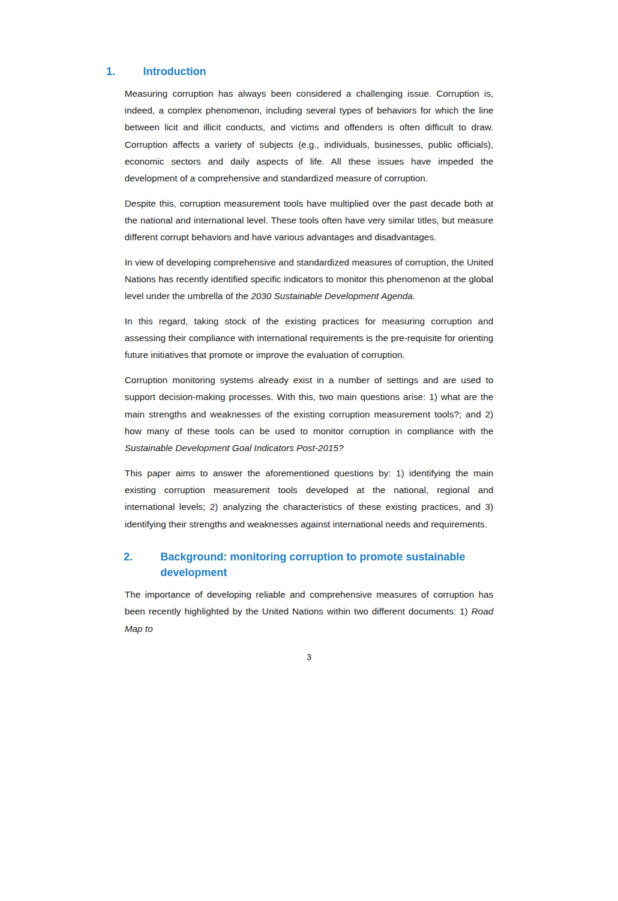1. Introduction
Measuring corruption has always been considered a challenging issue. Corruption is, indeed, a complex phenomenon, including several types of behaviors for which the line between licit and illicit conducts, and victims and offenders is often difficult to draw. Corruption affects a variety of subjects (e.g., individuals, businesses, public officials), economic sectors and daily aspects of life. All these issues have impeded the development of a comprehensive and standardized measure of corruption.
Despite this, corruption measurement tools have multiplied over the past decade both at the national and international level. These tools often have very similar titles, but measure different corrupt behaviors and have various advantages and disadvantages.
In view of developing comprehensive and standardized measures of corruption, the United Nations has recently identified specific indicators to monitor this phenomenon at the global level under the umbrella of the 2030 Sustainable Development Agenda.
In this regard, taking stock of the existing practices for measuring corruption and assessing their compliance with international requirements is the pre-requisite for orienting future initiatives that promote or improve the evaluation of corruption.
Corruption monitoring systems already exist in a number of settings and are used to support decision-making processes. With this, two main questions arise: 1) what are the main strengths and weaknesses of the existing corruption measurement tools?; and 2) how many of these tools can be used to monitor corruption in compliance with the Sustainable Development Goal Indicators Post-2015?
This paper aims to answer the aforementioned questions by: 1) identifying the main existing corruption measurement tools developed at the national, regional and international levels; 2) analyzing the characteristics of these existing practices, and 3) identifying their strengths and weaknesses against international needs and requirements.
2. Background: monitoring corruption to promote sustainable development
The importance of developing reliable and comprehensive measures of corruption has been recently highlighted by the United Nations within two different documents: 1) Road Map to
3